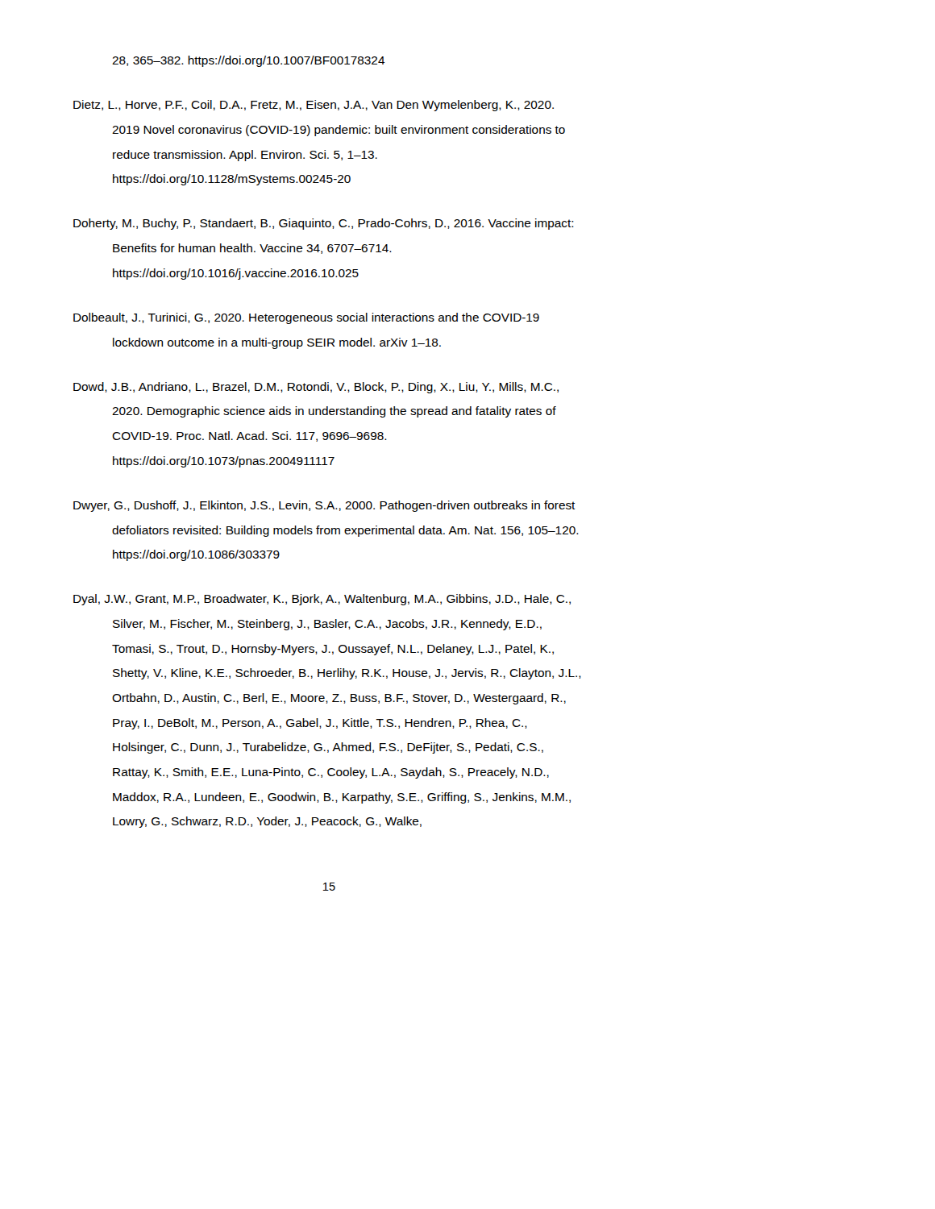28, 365–382. https://doi.org/10.1007/BF00178324
Dietz, L., Horve, P.F., Coil, D.A., Fretz, M., Eisen, J.A., Van Den Wymelenberg, K., 2020. 2019 Novel coronavirus (COVID-19) pandemic: built environment considerations to reduce transmission. Appl. Environ. Sci. 5, 1–13. https://doi.org/10.1128/mSystems.00245-20
Doherty, M., Buchy, P., Standaert, B., Giaquinto, C., Prado-Cohrs, D., 2016. Vaccine impact: Benefits for human health. Vaccine 34, 6707–6714. https://doi.org/10.1016/j.vaccine.2016.10.025
Dolbeault, J., Turinici, G., 2020. Heterogeneous social interactions and the COVID-19 lockdown outcome in a multi-group SEIR model. arXiv 1–18.
Dowd, J.B., Andriano, L., Brazel, D.M., Rotondi, V., Block, P., Ding, X., Liu, Y., Mills, M.C., 2020. Demographic science aids in understanding the spread and fatality rates of COVID-19. Proc. Natl. Acad. Sci. 117, 9696–9698. https://doi.org/10.1073/pnas.2004911117
Dwyer, G., Dushoff, J., Elkinton, J.S., Levin, S.A., 2000. Pathogen-driven outbreaks in forest defoliators revisited: Building models from experimental data. Am. Nat. 156, 105–120. https://doi.org/10.1086/303379
Dyal, J.W., Grant, M.P., Broadwater, K., Bjork, A., Waltenburg, M.A., Gibbins, J.D., Hale, C., Silver, M., Fischer, M., Steinberg, J., Basler, C.A., Jacobs, J.R., Kennedy, E.D., Tomasi, S., Trout, D., Hornsby-Myers, J., Oussayef, N.L., Delaney, L.J., Patel, K., Shetty, V., Kline, K.E., Schroeder, B., Herlihy, R.K., House, J., Jervis, R., Clayton, J.L., Ortbahn, D., Austin, C., Berl, E., Moore, Z., Buss, B.F., Stover, D., Westergaard, R., Pray, I., DeBolt, M., Person, A., Gabel, J., Kittle, T.S., Hendren, P., Rhea, C., Holsinger, C., Dunn, J., Turabelidze, G., Ahmed, F.S., DeFijter, S., Pedati, C.S., Rattay, K., Smith, E.E., Luna-Pinto, C., Cooley, L.A., Saydah, S., Preacely, N.D., Maddox, R.A., Lundeen, E., Goodwin, B., Karpathy, S.E., Griffing, S., Jenkins, M.M., Lowry, G., Schwarz, R.D., Yoder, J., Peacock, G., Walke,
15